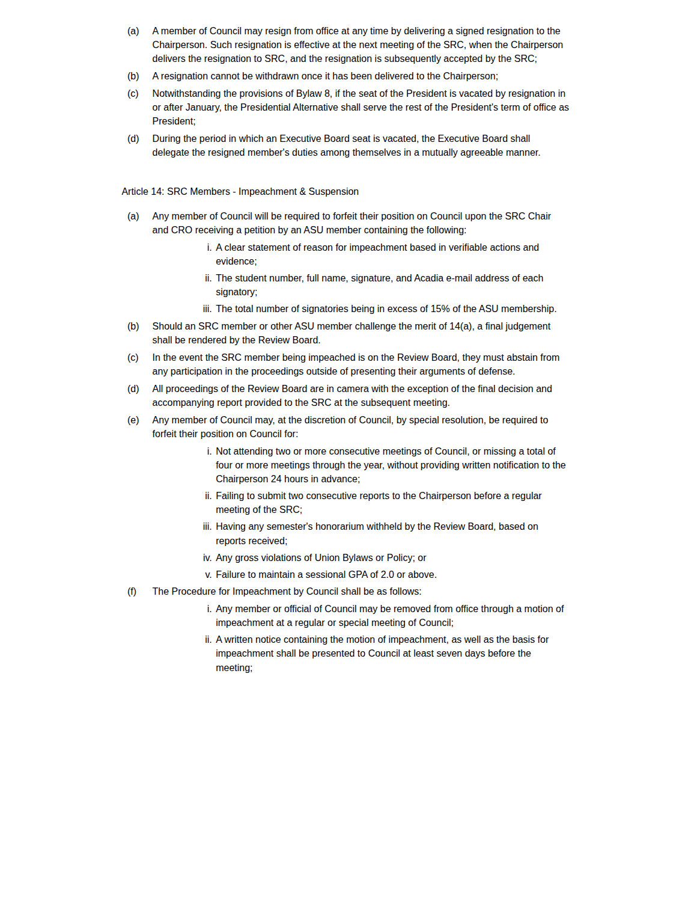(a) A member of Council may resign from office at any time by delivering a signed resignation to the Chairperson. Such resignation is effective at the next meeting of the SRC, when the Chairperson delivers the resignation to SRC, and the resignation is subsequently accepted by the SRC;
(b) A resignation cannot be withdrawn once it has been delivered to the Chairperson;
(c) Notwithstanding the provisions of Bylaw 8, if the seat of the President is vacated by resignation in or after January, the Presidential Alternative shall serve the rest of the President's term of office as President;
(d) During the period in which an Executive Board seat is vacated, the Executive Board shall delegate the resigned member's duties among themselves in a mutually agreeable manner.
Article 14: SRC Members - Impeachment & Suspension
(a) Any member of Council will be required to forfeit their position on Council upon the SRC Chair and CRO receiving a petition by an ASU member containing the following:
i. A clear statement of reason for impeachment based in verifiable actions and evidence;
ii. The student number, full name, signature, and Acadia e-mail address of each signatory;
iii. The total number of signatories being in excess of 15% of the ASU membership.
(b) Should an SRC member or other ASU member challenge the merit of 14(a), a final judgement shall be rendered by the Review Board.
(c) In the event the SRC member being impeached is on the Review Board, they must abstain from any participation in the proceedings outside of presenting their arguments of defense.
(d) All proceedings of the Review Board are in camera with the exception of the final decision and accompanying report provided to the SRC at the subsequent meeting.
(e) Any member of Council may, at the discretion of Council, by special resolution, be required to forfeit their position on Council for:
i. Not attending two or more consecutive meetings of Council, or missing a total of four or more meetings through the year, without providing written notification to the Chairperson 24 hours in advance;
ii. Failing to submit two consecutive reports to the Chairperson before a regular meeting of the SRC;
iii. Having any semester's honorarium withheld by the Review Board, based on reports received;
iv. Any gross violations of Union Bylaws or Policy; or
v. Failure to maintain a sessional GPA of 2.0 or above.
(f) The Procedure for Impeachment by Council shall be as follows:
i. Any member or official of Council may be removed from office through a motion of impeachment at a regular or special meeting of Council;
ii. A written notice containing the motion of impeachment, as well as the basis for impeachment shall be presented to Council at least seven days before the meeting;